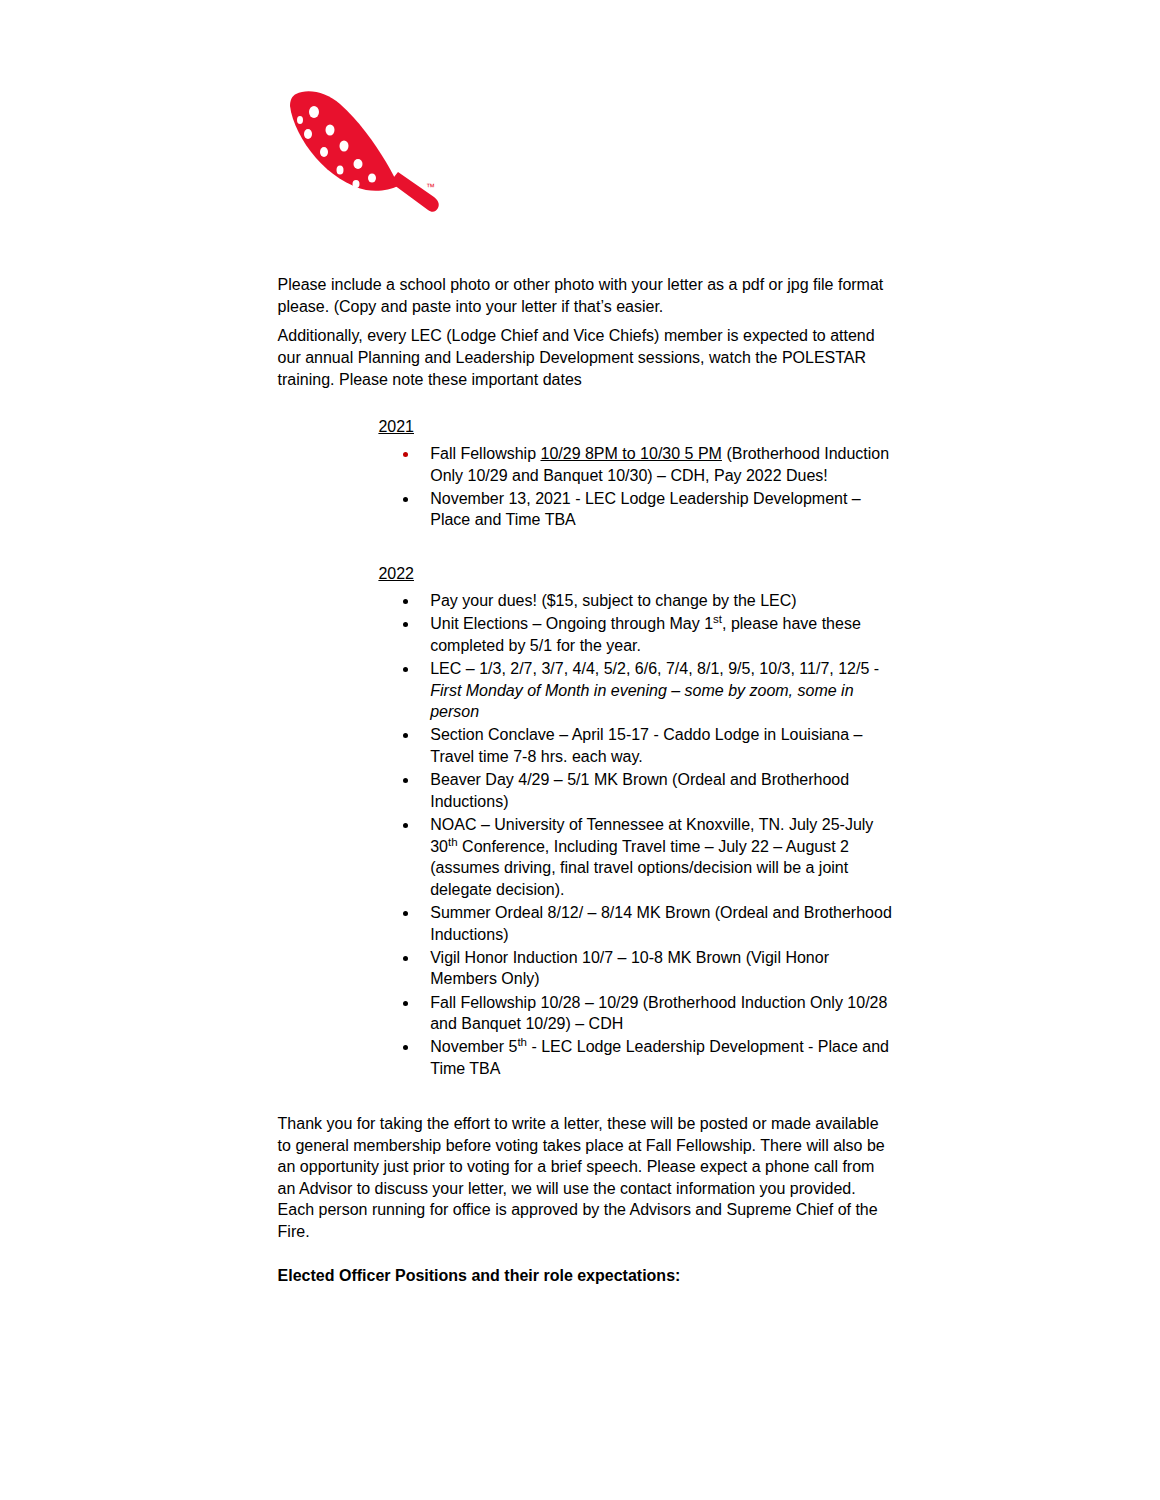™
Please include a school photo or other photo with your letter as a pdf or jpg file format please. (Copy and paste into your letter if that’s easier.
Additionally, every LEC (Lodge Chief and Vice Chiefs) member is expected to attend our annual Planning and Leadership Development sessions, watch the POLESTAR training. Please note these important dates
2021
Fall Fellowship 10/29 8PM to 10/30 5 PM (Brotherhood Induction Only 10/29 and Banquet 10/30) – CDH, Pay 2022 Dues!
November 13, 2021 - LEC Lodge Leadership Development – Place and Time TBA
2022
Pay your dues! ($15, subject to change by the LEC)
Unit Elections – Ongoing through May 1st, please have these completed by 5/1 for the year.
LEC – 1/3, 2/7, 3/7, 4/4, 5/2, 6/6, 7/4, 8/1, 9/5, 10/3, 11/7, 12/5 - First Monday of Month in evening – some by zoom, some in person
Section Conclave – April 15-17 - Caddo Lodge in Louisiana – Travel time 7-8 hrs. each way.
Beaver Day 4/29 – 5/1 MK Brown (Ordeal and Brotherhood Inductions)
NOAC – University of Tennessee at Knoxville, TN. July 25-July 30th Conference, Including Travel time – July 22 – August 2 (assumes driving, final travel options/decision will be a joint delegate decision).
Summer Ordeal 8/12/ – 8/14 MK Brown (Ordeal and Brotherhood Inductions)
Vigil Honor Induction 10/7 – 10-8 MK Brown (Vigil Honor Members Only)
Fall Fellowship 10/28 – 10/29 (Brotherhood Induction Only 10/28 and Banquet 10/29) – CDH
November 5th - LEC Lodge Leadership Development - Place and Time TBA
Thank you for taking the effort to write a letter, these will be posted or made available to general membership before voting takes place at Fall Fellowship. There will also be an opportunity just prior to voting for a brief speech. Please expect a phone call from an Advisor to discuss your letter, we will use the contact information you provided. Each person running for office is approved by the Advisors and Supreme Chief of the Fire.
Elected Officer Positions and their role expectations: